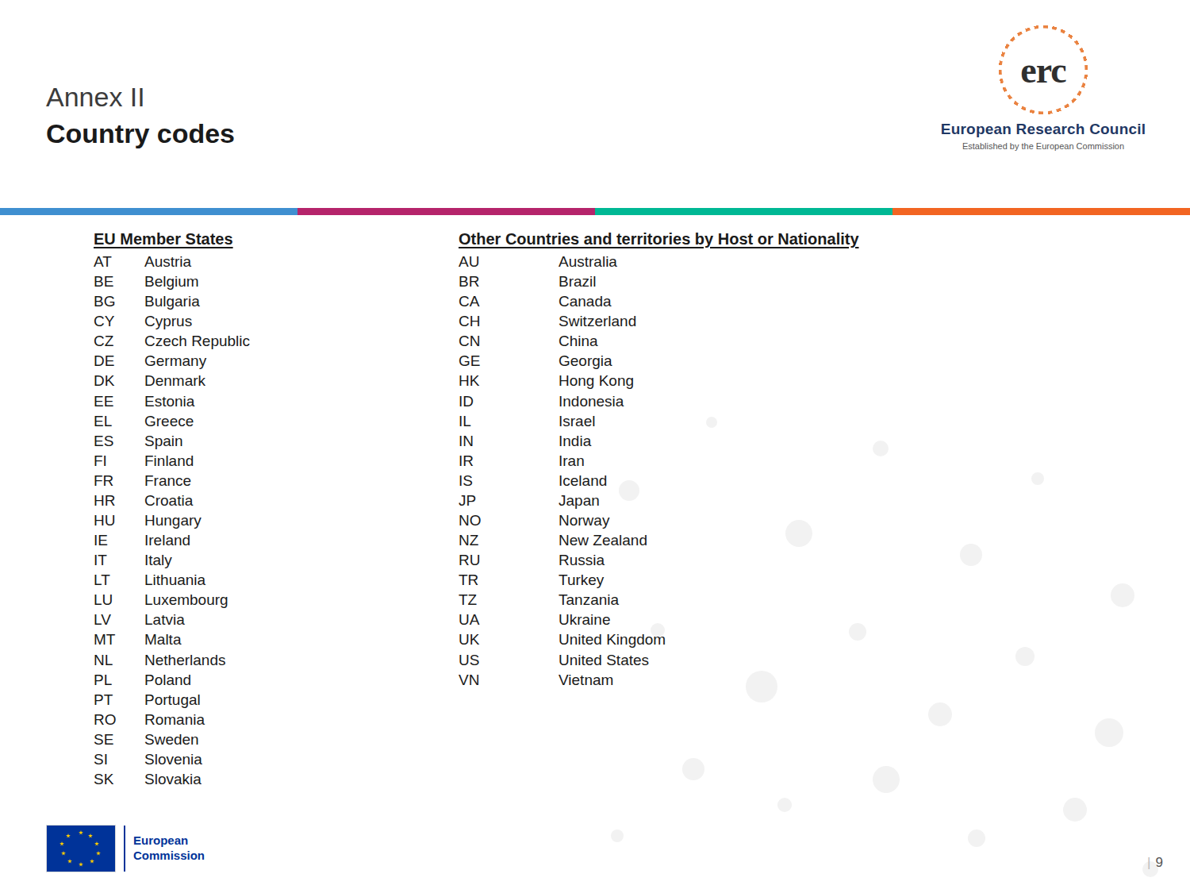Annex II Country codes
erc
European Research Council
Established by the European Commission
EU Member States
| AT | Austria |
| BE | Belgium |
| BG | Bulgaria |
| CY | Cyprus |
| CZ | Czech Republic |
| DE | Germany |
| DK | Denmark |
| EE | Estonia |
| EL | Greece |
| ES | Spain |
| FI | Finland |
| FR | France |
| HR | Croatia |
| HU | Hungary |
| IE | Ireland |
| IT | Italy |
| LT | Lithuania |
| LU | Luxembourg |
| LV | Latvia |
| MT | Malta |
| NL | Netherlands |
| PL | Poland |
| PT | Portugal |
| RO | Romania |
| SE | Sweden |
| SI | Slovenia |
| SK | Slovakia |
Other Countries and territories by Host or Nationality
| AU | Australia |
| BR | Brazil |
| CA | Canada |
| CH | Switzerland |
| CN | China |
| GE | Georgia |
| HK | Hong Kong |
| ID | Indonesia |
| IL | Israel |
| IN | India |
| IR | Iran |
| IS | Iceland |
| JP | Japan |
| NO | Norway |
| NZ | New Zealand |
| RU | Russia |
| TR | Turkey |
| TZ | Tanzania |
| UA | Ukraine |
| UK | United Kingdom |
| US | United States |
| VN | Vietnam |
European Commission
|9